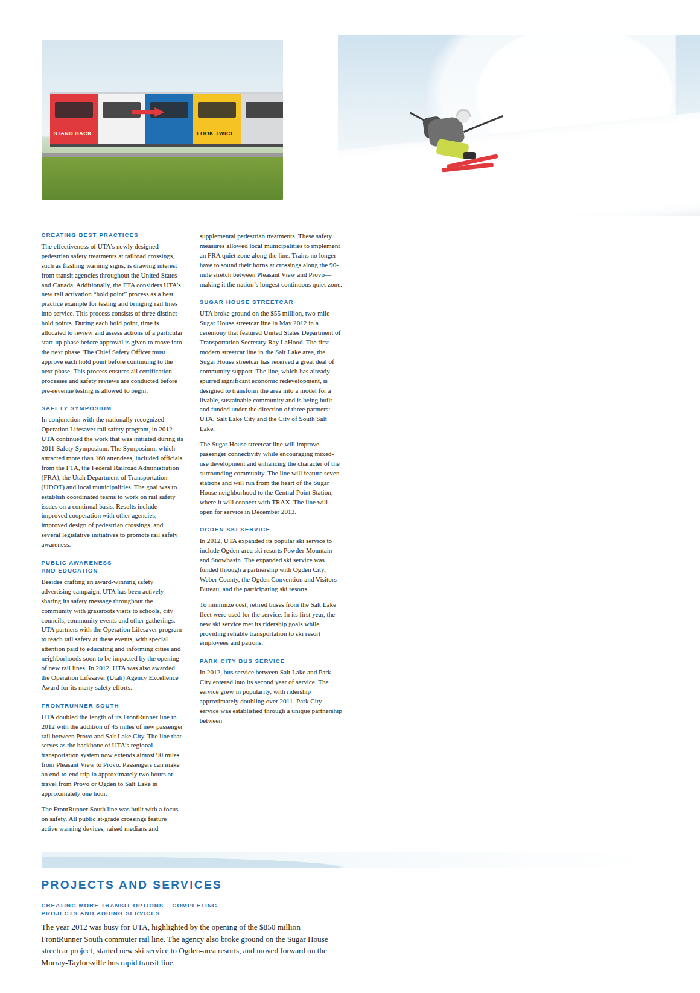STAND BACK
LOOK TWICE
Creating Best Practices
The effectiveness of UTA’s newly designed pedestrian safety treatments at railroad crossings, such as flashing warning signs, is drawing interest from transit agencies throughout the United States and Canada. Additionally, the FTA considers UTA’s new rail activation “hold point” process as a best practice example for testing and bringing rail lines into service. This process consists of three distinct hold points. During each hold point, time is allocated to review and assess actions of a particular start-up phase before approval is given to move into the next phase. The Chief Safety Officer must approve each hold point before continuing to the next phase. This process ensures all certification processes and safety reviews are conducted before pre-revenue testing is allowed to begin.
Safety Symposium
In conjunction with the nationally recognized Operation Lifesaver rail safety program, in 2012 UTA continued the work that was initiated during its 2011 Safety Symposium. The Symposium, which attracted more than 160 attendees, included officials from the FTA, the Federal Railroad Administration (FRA), the Utah Department of Transportation (UDOT) and local municipalities. The goal was to establish coordinated teams to work on rail safety issues on a continual basis. Results include improved cooperation with other agencies, improved design of pedestrian crossings, and several legislative initiatives to promote rail safety awareness.
Public Awareness
and Education
Besides crafting an award-winning safety advertising campaign, UTA has been actively sharing its safety message throughout the community with grassroots visits to schools, city councils, community events and other gatherings. UTA partners with the Operation Lifesaver program to teach rail safety at these events, with special attention paid to educating and informing cities and neighborhoods soon to be impacted by the opening of new rail lines. In 2012, UTA was also awarded the Operation Lifesaver (Utah) Agency Excellence Award for its many safety efforts.
FrontRunner South
UTA doubled the length of its FrontRunner line in 2012 with the addition of 45 miles of new passenger rail between Provo and Salt Lake City. The line that serves as the backbone of UTA’s regional transportation system now extends almost 90 miles from Pleasant View to Provo. Passengers can make an end-to-end trip in approximately two hours or travel from Provo or Ogden to Salt Lake in approximately one hour.
The FrontRunner South line was built with a focus on safety. All public at-grade crossings feature active warning devices, raised medians and supplemental pedestrian treatments. These safety measures allowed local municipalities to implement an FRA quiet zone along the line. Trains no longer have to sound their horns at crossings along the 90-mile stretch between Pleasant View and Provo—making it the nation’s longest continuous quiet zone.
Sugar House Streetcar
UTA broke ground on the $55 million, two-mile Sugar House streetcar line in May 2012 in a ceremony that featured United States Department of Transportation Secretary Ray LaHood. The first modern streetcar line in the Salt Lake area, the Sugar House streetcar has received a great deal of community support. The line, which has already spurred significant economic redevelopment, is designed to transform the area into a model for a livable, sustainable community and is being built and funded under the direction of three partners: UTA, Salt Lake City and the City of South Salt Lake.
The Sugar House streetcar line will improve passenger connectivity while encouraging mixed-use development and enhancing the character of the surrounding community. The line will feature seven stations and will run from the heart of the Sugar House neighborhood to the Central Point Station, where it will connect with TRAX. The line will open for service in December 2013.
Ogden Ski Service
In 2012, UTA expanded its popular ski service to include Ogden-area ski resorts Powder Mountain and Snowbasin. The expanded ski service was funded through a partnership with Ogden City, Weber County, the Ogden Convention and Visitors Bureau, and the participating ski resorts.
To minimize cost, retired buses from the Salt Lake fleet were used for the service. In its first year, the new ski service met its ridership goals while providing reliable transportation to ski resort employees and patrons.
Park City Bus Service
In 2012, bus service between Salt Lake and Park City entered into its second year of service. The service grew in popularity, with ridership approximately doubling over 2011. Park City service was established through a unique partnership between
PROJECTS AND SERVICES
Creating More Transit Options – Completing
Projects and Adding Services
The year 2012 was busy for UTA, highlighted by the opening of the $850 million FrontRunner South commuter rail line. The agency also broke ground on the Sugar House streetcar project, started new ski service to Ogden-area resorts, and moved forward on the Murray-Taylorsville bus rapid transit line.